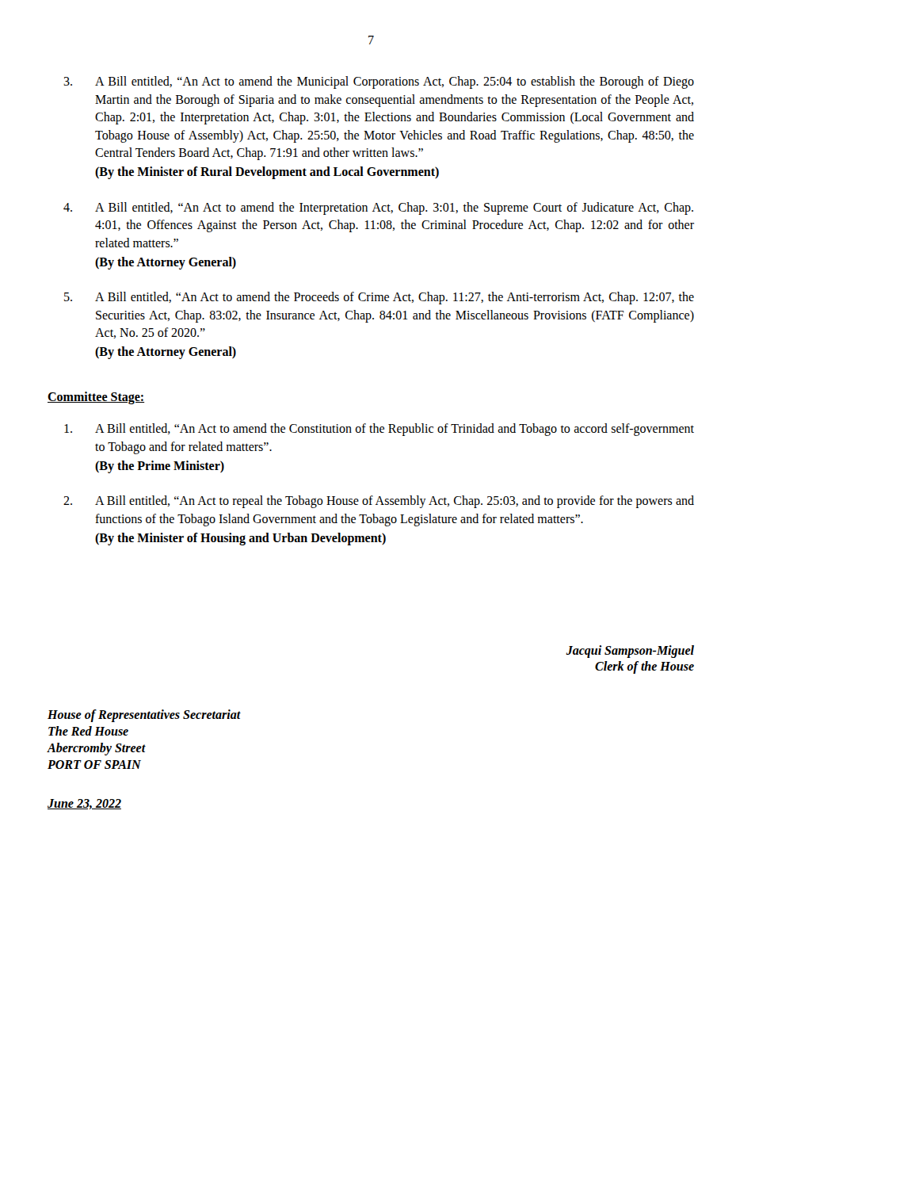7
3.
A Bill entitled, “An Act to amend the Municipal Corporations Act, Chap. 25:04 to establish the Borough of Diego Martin and the Borough of Siparia and to make consequential amendments to the Representation of the People Act, Chap. 2:01, the Interpretation Act, Chap. 3:01, the Elections and Boundaries Commission (Local Government and Tobago House of Assembly) Act, Chap. 25:50, the Motor Vehicles and Road Traffic Regulations, Chap. 48:50, the Central Tenders Board Act, Chap. 71:91 and other written laws.”
(By the Minister of Rural Development and Local Government)
4.
A Bill entitled, “An Act to amend the Interpretation Act, Chap. 3:01, the Supreme Court of Judicature Act, Chap. 4:01, the Offences Against the Person Act, Chap. 11:08, the Criminal Procedure Act, Chap. 12:02 and for other related matters.”
(By the Attorney General)
5.
A Bill entitled, “An Act to amend the Proceeds of Crime Act, Chap. 11:27, the Anti-terrorism Act, Chap. 12:07, the Securities Act, Chap. 83:02, the Insurance Act, Chap. 84:01 and the Miscellaneous Provisions (FATF Compliance) Act, No. 25 of 2020.”
(By the Attorney General)
Committee Stage:
1.
A Bill entitled, “An Act to amend the Constitution of the Republic of Trinidad and Tobago to accord self-government to Tobago and for related matters”.
(By the Prime Minister)
2.
A Bill entitled, “An Act to repeal the Tobago House of Assembly Act, Chap. 25:03, and to provide for the powers and functions of the Tobago Island Government and the Tobago Legislature and for related matters”.
(By the Minister of Housing and Urban Development)
Jacqui Sampson-Miguel
Clerk of the House
House of Representatives Secretariat
The Red House
Abercromby Street
PORT OF SPAIN
June 23, 2022